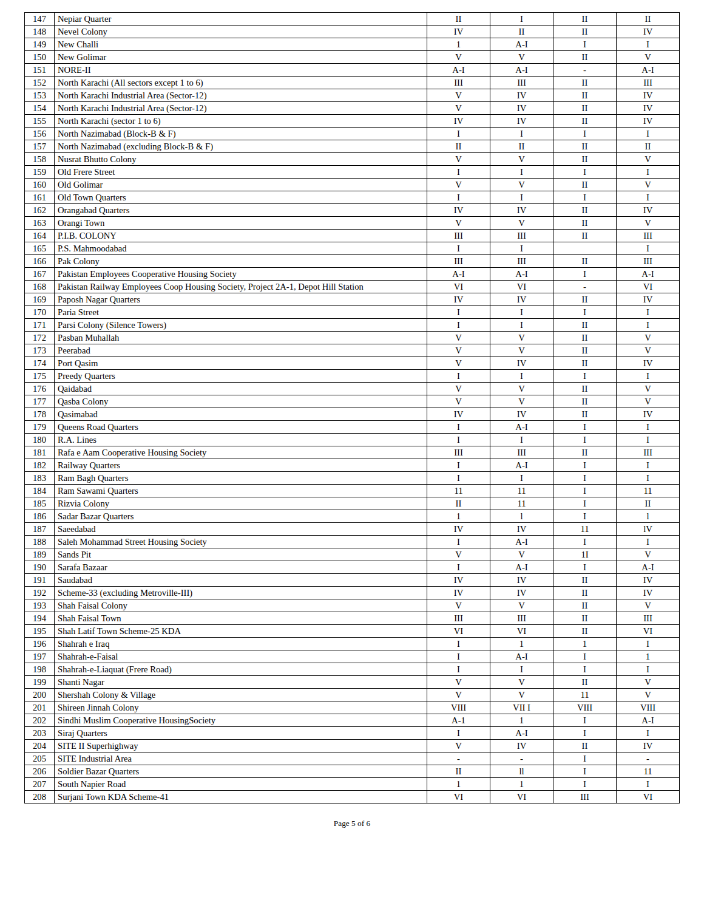| 147 | Nepiar Quarter | II | I | II | II |
| 148 | Nevel Colony | IV | II | II | IV |
| 149 | New Challi | 1 | A-I | I | I |
| 150 | New Golimar | V | V | II | V |
| 151 | NORE-II | A-I | A-I | - | A-I |
| 152 | North Karachi (All sectors except 1 to 6) | III | III | II | III |
| 153 | North Karachi Industrial Area (Sector-12) | V | IV | II | IV |
| 154 | North Karachi Industrial Area (Sector-12) | V | IV | II | IV |
| 155 | North Karachi (sector 1 to 6) | IV | IV | II | IV |
| 156 | North Nazimabad (Block-B & F) | I | I | I | I |
| 157 | North Nazimabad (excluding Block-B & F) | II | II | II | II |
| 158 | Nusrat Bhutto Colony | V | V | II | V |
| 159 | Old Frere Street | I | I | I | I |
| 160 | Old Golimar | V | V | II | V |
| 161 | Old Town Quarters | I | I | I | I |
| 162 | Orangabad Quarters | IV | IV | II | IV |
| 163 | Orangi Town | V | V | II | V |
| 164 | P.I.B. COLONY | III | III | II | III |
| 165 | P.S. Mahmoodabad | I | I | | I |
| 166 | Pak Colony | III | III | II | III |
| 167 | Pakistan Employees Cooperative Housing Society | A-I | A-I | I | A-I |
| 168 | Pakistan Railway Employees Coop Housing Society, Project 2A-1, Depot Hill Station | VI | VI | - | VI |
| 169 | Paposh Nagar Quarters | IV | IV | II | IV |
| 170 | Paria Street | I | I | I | I |
| 171 | Parsi Colony (Silence Towers) | I | I | II | I |
| 172 | Pasban Muhallah | V | V | II | V |
| 173 | Peerabad | V | V | II | V |
| 174 | Port Qasim | V | IV | II | IV |
| 175 | Preedy Quarters | I | I | I | I |
| 176 | Qaidabad | V | V | II | V |
| 177 | Qasba Colony | V | V | II | V |
| 178 | Qasimabad | IV | IV | II | IV |
| 179 | Queens Road Quarters | I | A-I | I | I |
| 180 | R.A. Lines | I | I | I | I |
| 181 | Rafa e Aam Cooperative Housing Society | III | III | II | III |
| 182 | Railway Quarters | I | A-I | I | I |
| 183 | Ram Bagh Quarters | I | I | I | I |
| 184 | Ram Sawami Quarters | 11 | 11 | I | 11 |
| 185 | Rizvia Colony | II | 11 | I | II |
| 186 | Sadar Bazar Quarters | 1 | l | I | l |
| 187 | Saeedabad | IV | IV | 11 | lV |
| 188 | Saleh Mohammad Street Housing Society | I | A-I | I | I |
| 189 | Sands Pit | V | V | 1I | V |
| 190 | Sarafa Bazaar | I | A-I | I | A-I |
| 191 | Saudabad | IV | IV | II | IV |
| 192 | Scheme-33 (excluding Metroville-III) | IV | IV | II | IV |
| 193 | Shah Faisal Colony | V | V | II | V |
| 194 | Shah Faisal Town | III | III | II | III |
| 195 | Shah Latif Town Scheme-25 KDA | VI | VI | II | VI |
| 196 | Shahrah e Iraq | I | 1 | 1 | I |
| 197 | Shahrah-e-Faisal | I | A-I | I | 1 |
| 198 | Shahrah-e-Liaquat (Frere Road) | I | I | I | I |
| 199 | Shanti Nagar | V | V | II | V |
| 200 | Shershah Colony & Village | V | V | 11 | V |
| 201 | Shireen Jinnah Colony | VIII | VII I | VIII | VIII |
| 202 | Sindhi Muslim Cooperative HousingSociety | A-1 | 1 | I | A-I |
| 203 | Siraj Quarters | I | A-I | I | I |
| 204 | SITE II Superhighway | V | IV | II | IV |
| 205 | SITE Industrial Area | - | - | I | - |
| 206 | Soldier Bazar Quarters | II | ll | I | 11 |
| 207 | South Napier Road | 1 | 1 | I | I |
| 208 | Surjani Town KDA Scheme-41 | VI | VI | III | VI |
Page 5 of 6